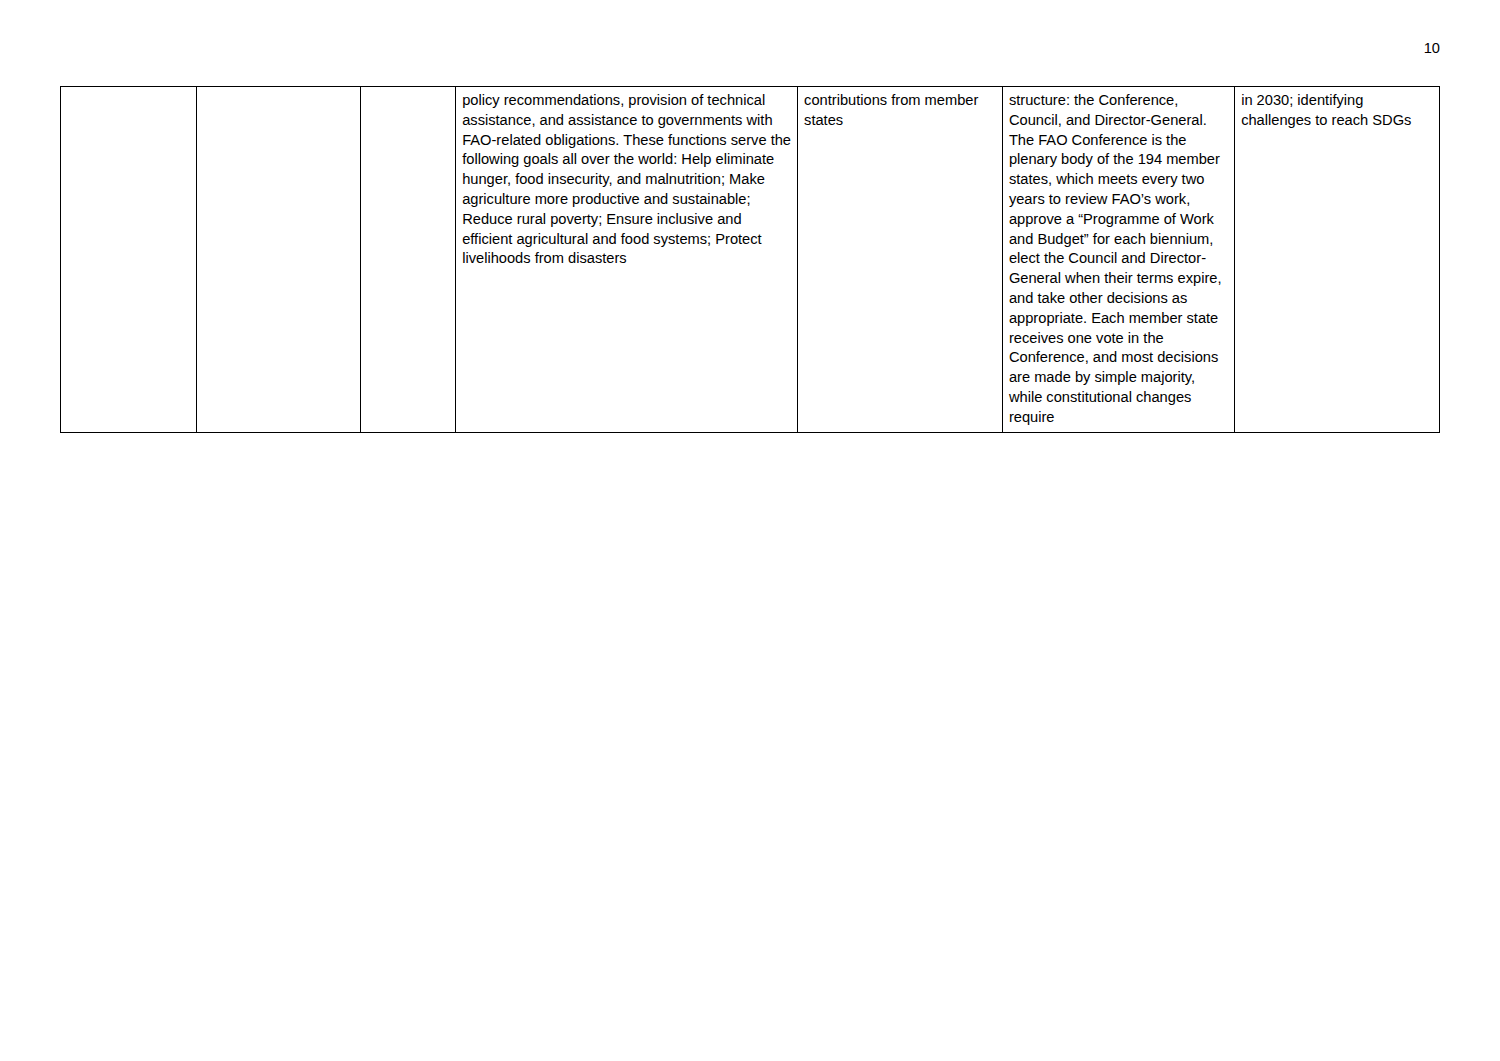10
| | | | policy recommendations, provision of technical assistance, and assistance to governments with FAO-related obligations. These functions serve the following goals all over the world: Help eliminate hunger, food insecurity, and malnutrition; Make agriculture more productive and sustainable; Reduce rural poverty; Ensure inclusive and efficient agricultural and food systems; Protect livelihoods from disasters | contributions from member states | structure: the Conference, Council, and Director-General. The FAO Conference is the plenary body of the 194 member states, which meets every two years to review FAO’s work, approve a “Programme of Work and Budget” for each biennium, elect the Council and Director-General when their terms expire, and take other decisions as appropriate. Each member state receives one vote in the Conference, and most decisions are made by simple majority, while constitutional changes require | in 2030; identifying challenges to reach SDGs |